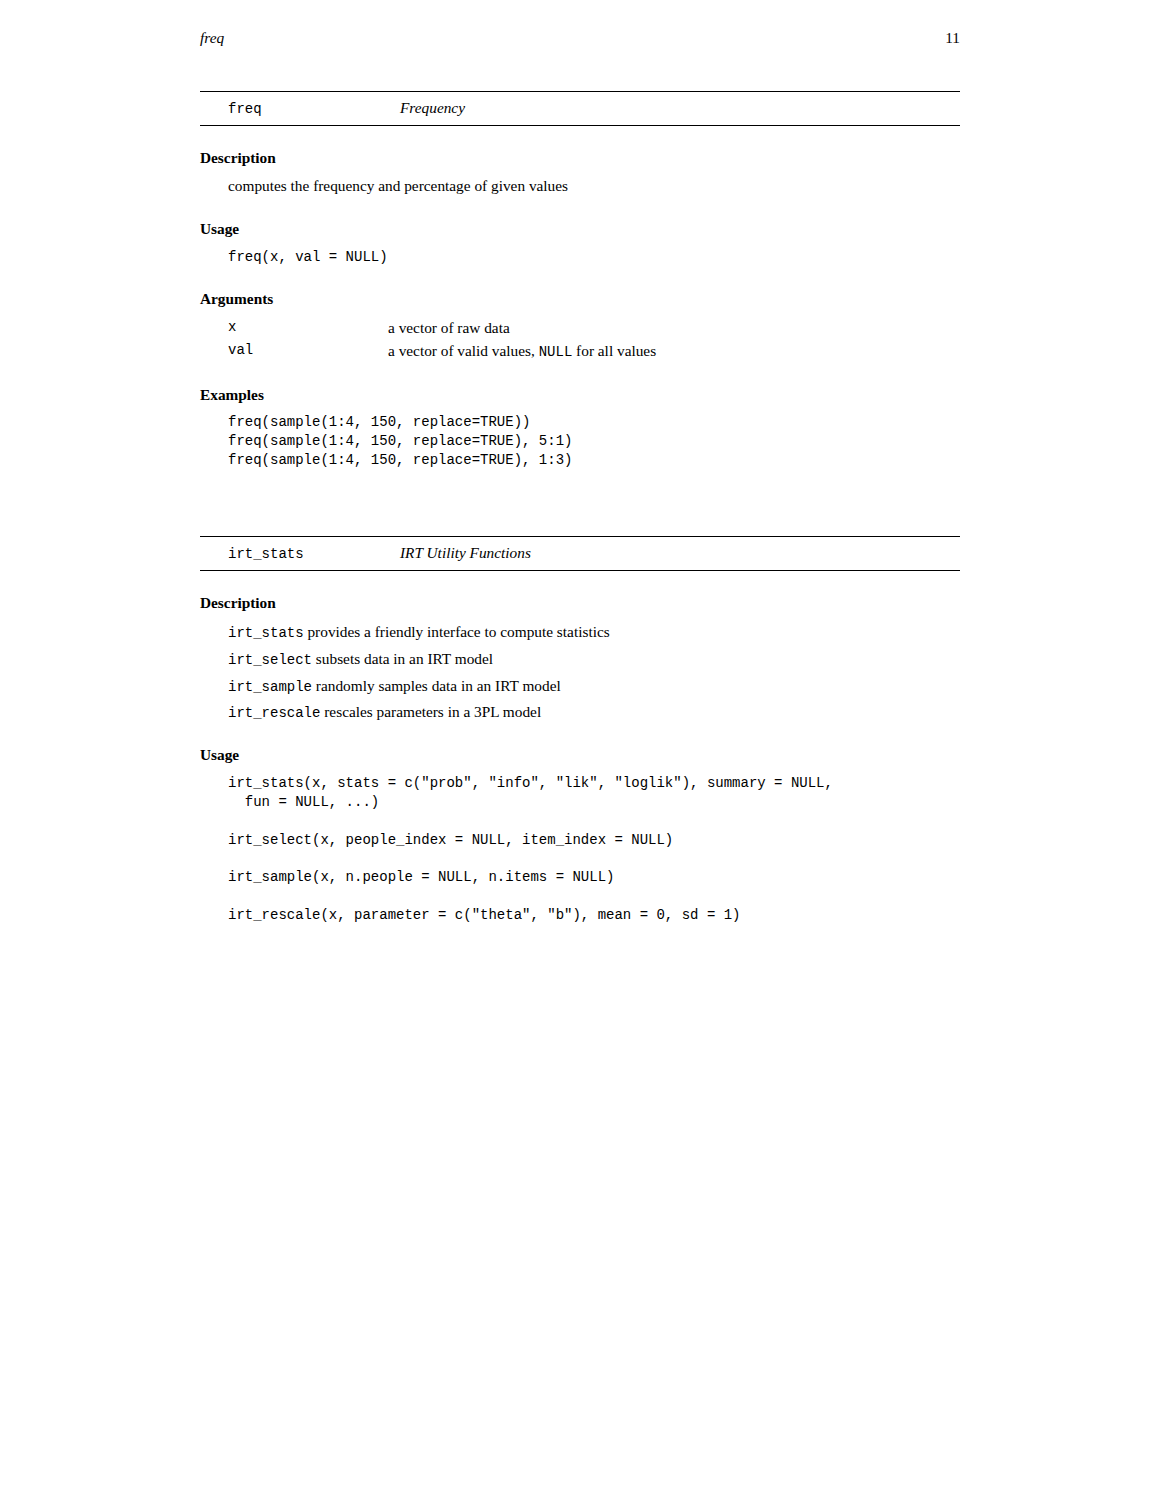freq 11
freq Frequency
Description
computes the frequency and percentage of given values
Usage
freq(x, val = NULL)
Arguments
| x | a vector of raw data |
| val | a vector of valid values, NULL for all values |
Examples
freq(sample(1:4, 150, replace=TRUE))
freq(sample(1:4, 150, replace=TRUE), 5:1)
freq(sample(1:4, 150, replace=TRUE), 1:3)
irt_stats IRT Utility Functions
Description
irt_stats provides a friendly interface to compute statistics
irt_select subsets data in an IRT model
irt_sample randomly samples data in an IRT model
irt_rescale rescales parameters in a 3PL model
Usage
irt_stats(x, stats = c("prob", "info", "lik", "loglik"), summary = NULL,
  fun = NULL, ...)

irt_select(x, people_index = NULL, item_index = NULL)

irt_sample(x, n.people = NULL, n.items = NULL)

irt_rescale(x, parameter = c("theta", "b"), mean = 0, sd = 1)